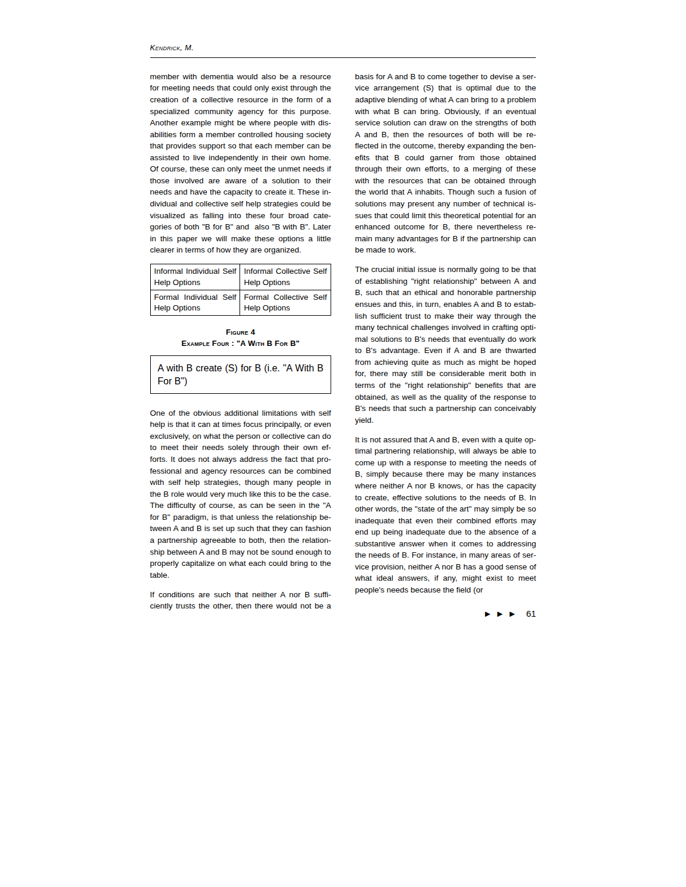Kendrick, M.
member with dementia would also be a resource for meeting needs that could only exist through the creation of a collective resource in the form of a specialized community agency for this purpose. Another example might be where people with disabilities form a member controlled housing society that provides support so that each member can be assisted to live independently in their own home. Of course, these can only meet the unmet needs if those involved are aware of a solution to their needs and have the capacity to create it. These individual and collective self help strategies could be visualized as falling into these four broad categories of both "B for B" and also "B with B". Later in this paper we will make these options a little clearer in terms of how they are organized.
| Informal Individual Self Help Options | Informal Collective Self Help Options |
| Formal Individual Self Help Options | Formal Collective Self Help Options |
Figure 4
Example Four : "A With B For B"
A with B create (S) for B (i.e. "A With B For B")
One of the obvious additional limitations with self help is that it can at times focus principally, or even exclusively, on what the person or collective can do to meet their needs solely through their own efforts. It does not always address the fact that professional and agency resources can be combined with self help strategies, though many people in the B role would very much like this to be the case. The difficulty of course, as can be seen in the "A for B" paradigm, is that unless the relationship between A and B is set up such that they can fashion a partnership agreeable to both, then the relationship between A and B may not be sound enough to properly capitalize on what each could bring to the table.
If conditions are such that neither A nor B sufficiently trusts the other, then there would not be a basis for A and B to come together to devise a service arrangement (S) that is optimal due to the adaptive blending of what A can bring to a problem with what B can bring. Obviously, if an eventual service solution can draw on the strengths of both A and B, then the resources of both will be reflected in the outcome, thereby expanding the benefits that B could garner from those obtained through their own efforts, to a merging of these with the resources that can be obtained through the world that A inhabits. Though such a fusion of solutions may present any number of technical issues that could limit this theoretical potential for an enhanced outcome for B, there nevertheless remain many advantages for B if the partnership can be made to work.
The crucial initial issue is normally going to be that of establishing "right relationship" between A and B, such that an ethical and honorable partnership ensues and this, in turn, enables A and B to establish sufficient trust to make their way through the many technical challenges involved in crafting optimal solutions to B's needs that eventually do work to B's advantage. Even if A and B are thwarted from achieving quite as much as might be hoped for, there may still be considerable merit both in terms of the "right relationship" benefits that are obtained, as well as the quality of the response to B's needs that such a partnership can conceivably yield.
It is not assured that A and B, even with a quite optimal partnering relationship, will always be able to come up with a response to meeting the needs of B, simply because there may be many instances where neither A nor B knows, or has the capacity to create, effective solutions to the needs of B. In other words, the "state of the art" may simply be so inadequate that even their combined efforts may end up being inadequate due to the absence of a substantive answer when it comes to addressing the needs of B. For instance, in many areas of service provision, neither A nor B has a good sense of what ideal answers, if any, might exist to meet people's needs because the field (or
►►► 61